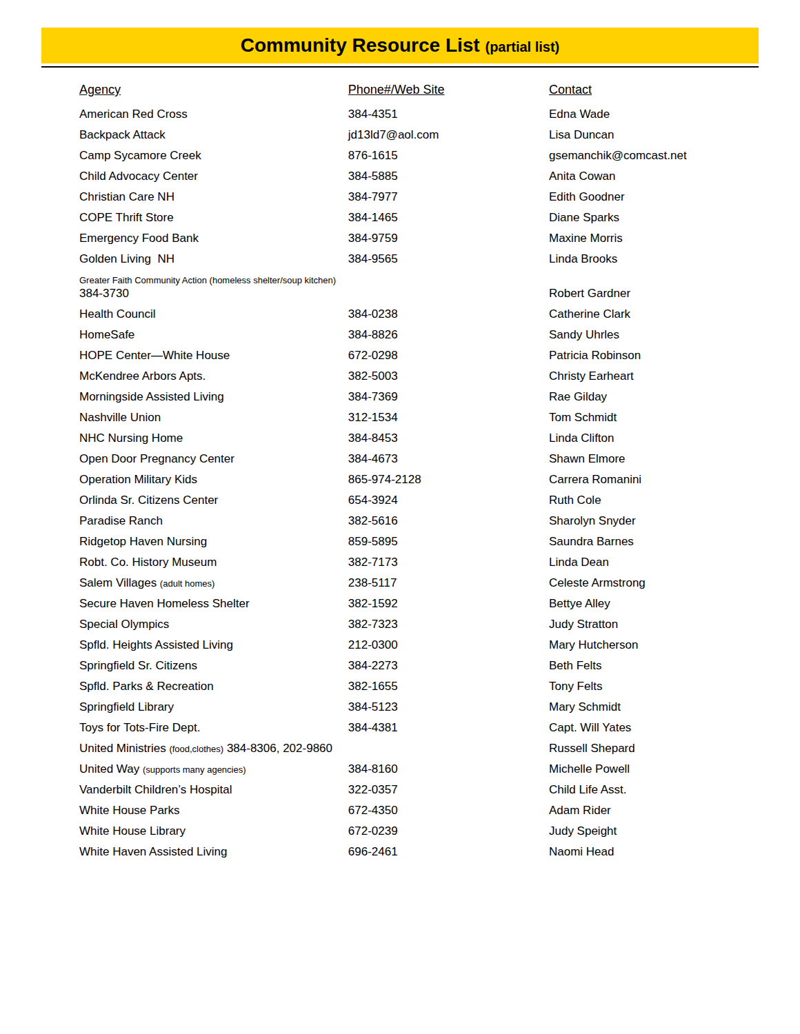Community Resource List (partial list)
| Agency | Phone#/Web Site | Contact |
| --- | --- | --- |
| American Red Cross | 384-4351 | Edna Wade |
| Backpack Attack | jd13ld7@aol.com | Lisa Duncan |
| Camp Sycamore Creek | 876-1615 | gsemanchik@comcast.net |
| Child Advocacy Center | 384-5885 | Anita Cowan |
| Christian Care NH | 384-7977 | Edith Goodner |
| COPE Thrift Store | 384-1465 | Diane Sparks |
| Emergency Food Bank | 384-9759 | Maxine Morris |
| Golden Living NH | 384-9565 | Linda Brooks |
| Greater Faith Community Action (homeless shelter/soup kitchen) 384-3730 | | Robert Gardner |
| Health Council | 384-0238 | Catherine Clark |
| HomeSafe | 384-8826 | Sandy Uhrles |
| HOPE Center—White House | 672-0298 | Patricia Robinson |
| McKendree Arbors Apts. | 382-5003 | Christy Earheart |
| Morningside Assisted Living | 384-7369 | Rae Gilday |
| Nashville Union | 312-1534 | Tom Schmidt |
| NHC Nursing Home | 384-8453 | Linda Clifton |
| Open Door Pregnancy Center | 384-4673 | Shawn Elmore |
| Operation Military Kids | 865-974-2128 | Carrera Romanini |
| Orlinda Sr. Citizens Center | 654-3924 | Ruth Cole |
| Paradise Ranch | 382-5616 | Sharolyn Snyder |
| Ridgetop Haven Nursing | 859-5895 | Saundra Barnes |
| Robt. Co. History Museum | 382-7173 | Linda Dean |
| Salem Villages (adult homes) | 238-5117 | Celeste Armstrong |
| Secure Haven Homeless Shelter | 382-1592 | Bettye Alley |
| Special Olympics | 382-7323 | Judy Stratton |
| Spfld. Heights Assisted Living | 212-0300 | Mary Hutcherson |
| Springfield Sr. Citizens | 384-2273 | Beth Felts |
| Spfld. Parks & Recreation | 382-1655 | Tony Felts |
| Springfield Library | 384-5123 | Mary Schmidt |
| Toys for Tots-Fire Dept. | 384-4381 | Capt. Will Yates |
| United Ministries (food,clothes) 384-8306, 202-9860 | | Russell Shepard |
| United Way (supports many agencies) | 384-8160 | Michelle Powell |
| Vanderbilt Children’s Hospital | 322-0357 | Child Life Asst. |
| White House Parks | 672-4350 | Adam Rider |
| White House Library | 672-0239 | Judy Speight |
| White Haven Assisted Living | 696-2461 | Naomi Head |